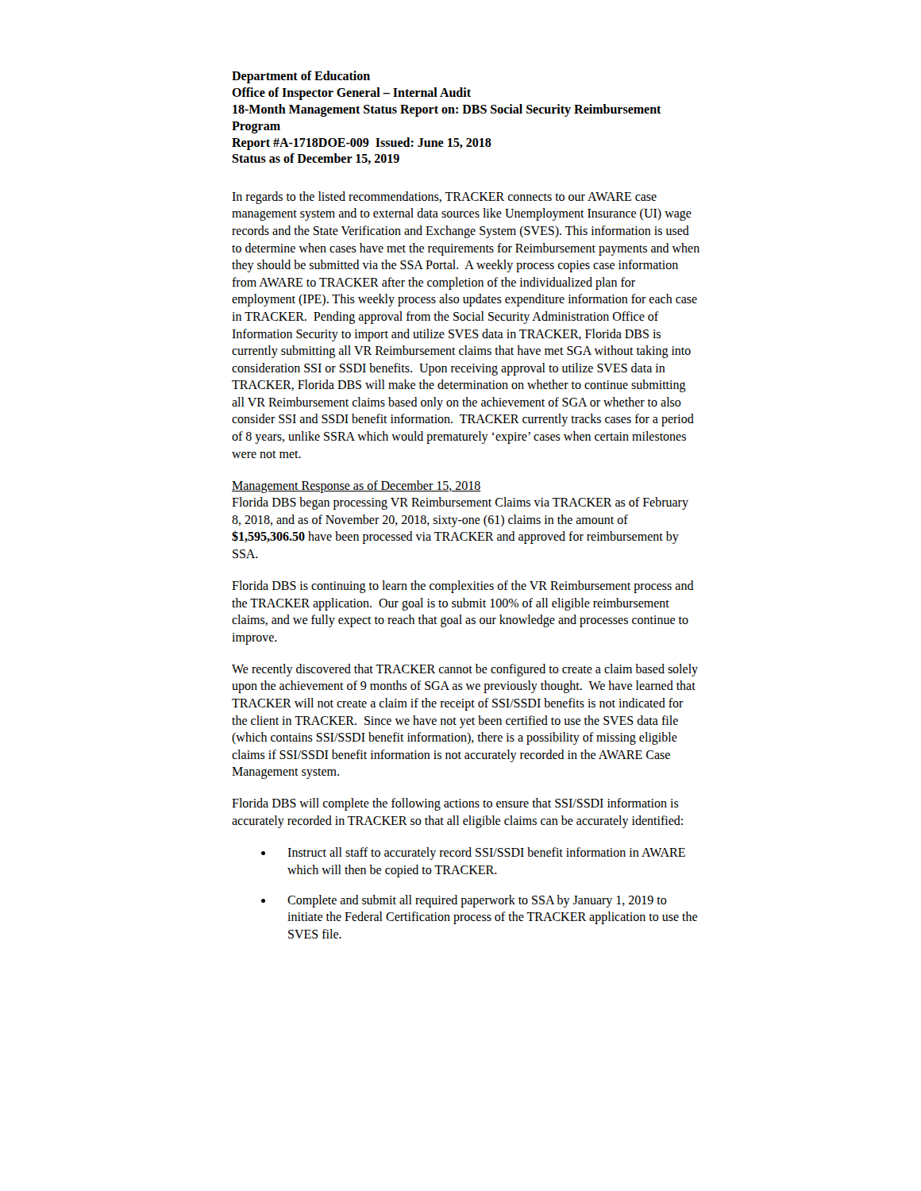Department of Education
Office of Inspector General – Internal Audit
18-Month Management Status Report on: DBS Social Security Reimbursement Program
Report #A-1718DOE-009 Issued: June 15, 2018
Status as of December 15, 2019
In regards to the listed recommendations, TRACKER connects to our AWARE case management system and to external data sources like Unemployment Insurance (UI) wage records and the State Verification and Exchange System (SVES). This information is used to determine when cases have met the requirements for Reimbursement payments and when they should be submitted via the SSA Portal. A weekly process copies case information from AWARE to TRACKER after the completion of the individualized plan for employment (IPE). This weekly process also updates expenditure information for each case in TRACKER. Pending approval from the Social Security Administration Office of Information Security to import and utilize SVES data in TRACKER, Florida DBS is currently submitting all VR Reimbursement claims that have met SGA without taking into consideration SSI or SSDI benefits. Upon receiving approval to utilize SVES data in TRACKER, Florida DBS will make the determination on whether to continue submitting all VR Reimbursement claims based only on the achievement of SGA or whether to also consider SSI and SSDI benefit information. TRACKER currently tracks cases for a period of 8 years, unlike SSRA which would prematurely ‘expire’ cases when certain milestones were not met.
Management Response as of December 15, 2018
Florida DBS began processing VR Reimbursement Claims via TRACKER as of February 8, 2018, and as of November 20, 2018, sixty-one (61) claims in the amount of $1,595,306.50 have been processed via TRACKER and approved for reimbursement by SSA.
Florida DBS is continuing to learn the complexities of the VR Reimbursement process and the TRACKER application. Our goal is to submit 100% of all eligible reimbursement claims, and we fully expect to reach that goal as our knowledge and processes continue to improve.
We recently discovered that TRACKER cannot be configured to create a claim based solely upon the achievement of 9 months of SGA as we previously thought. We have learned that TRACKER will not create a claim if the receipt of SSI/SSDI benefits is not indicated for the client in TRACKER. Since we have not yet been certified to use the SVES data file (which contains SSI/SSDI benefit information), there is a possibility of missing eligible claims if SSI/SSDI benefit information is not accurately recorded in the AWARE Case Management system.
Florida DBS will complete the following actions to ensure that SSI/SSDI information is accurately recorded in TRACKER so that all eligible claims can be accurately identified:
Instruct all staff to accurately record SSI/SSDI benefit information in AWARE which will then be copied to TRACKER.
Complete and submit all required paperwork to SSA by January 1, 2019 to initiate the Federal Certification process of the TRACKER application to use the SVES file.